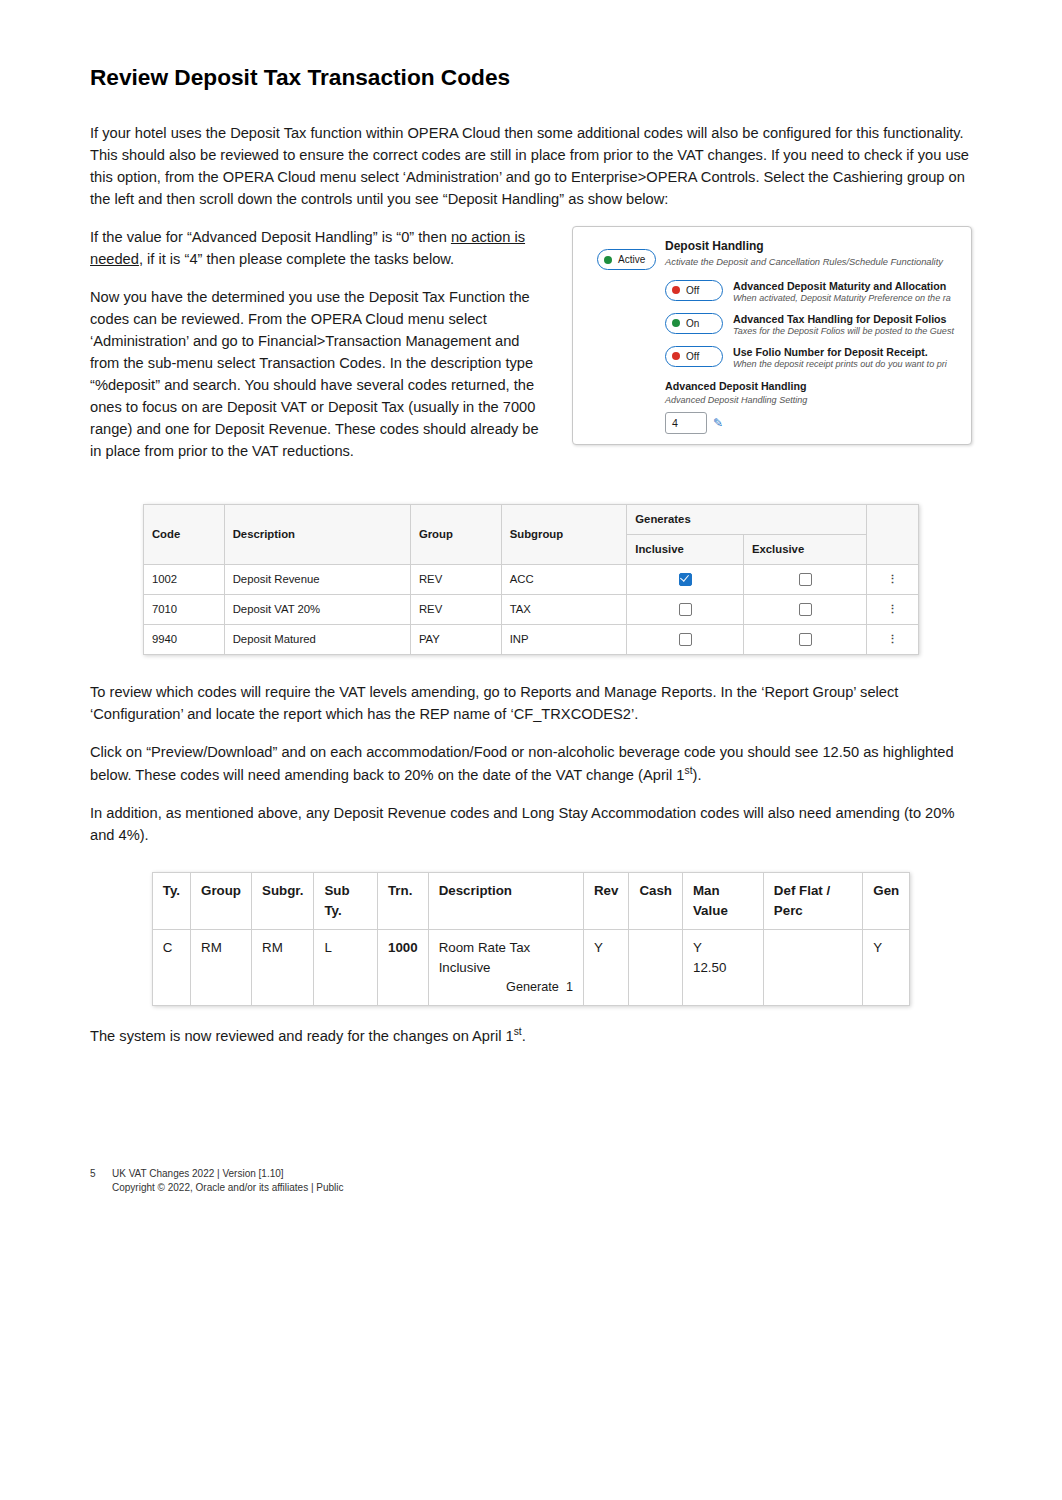Review Deposit Tax Transaction Codes
If your hotel uses the Deposit Tax function within OPERA Cloud then some additional codes will also be configured for this functionality. This should also be reviewed to ensure the correct codes are still in place from prior to the VAT changes. If you need to check if you use this option, from the OPERA Cloud menu select ‘Administration’ and go to Enterprise>OPERA Controls. Select the Cashiering group on the left and then scroll down the controls until you see “Deposit Handling” as show below:
Active
Deposit Handling
Activate the Deposit and Cancellation Rules/Schedule Functionality
Off Advanced Deposit Maturity and Allocation When activated, Deposit Maturity Preference on the ra
On Advanced Tax Handling for Deposit Folios Taxes for the Deposit Folios will be posted to the Guest
Off Use Folio Number for Deposit Receipt. When the deposit receipt prints out do you want to pri
Advanced Deposit Handling
Advanced Deposit Handling Setting
4✎
If the value for “Advanced Deposit Handling” is “0” then no action is needed, if it is “4” then please complete the tasks below.
Now you have the determined you use the Deposit Tax Function the codes can be reviewed. From the OPERA Cloud menu select ‘Administration’ and go to Financial>Transaction Management and from the sub-menu select Transaction Codes. In the description type “%deposit” and search. You should have several codes returned, the ones to focus on are Deposit VAT or Deposit Tax (usually in the 7000 range) and one for Deposit Revenue. These codes should already be in place from prior to the VAT reductions.
| Code | Description | Group | Subgroup | Generates | |
| --- | --- | --- | --- | --- | --- |
| Inclusive | Exclusive |
| 1002 | Deposit Revenue | REV | ACC | | | ⋮ |
| 7010 | Deposit VAT 20% | REV | TAX | | | ⋮ |
| 9940 | Deposit Matured | PAY | INP | | | ⋮ |
To review which codes will require the VAT levels amending, go to Reports and Manage Reports. In the ‘Report Group’ select ‘Configuration’ and locate the report which has the REP name of ‘CF_TRXCODES2’.
Click on “Preview/Download” and on each accommodation/Food or non-alcoholic beverage code you should see 12.50 as highlighted below. These codes will need amending back to 20% on the date of the VAT change (April 1st).
In addition, as mentioned above, any Deposit Revenue codes and Long Stay Accommodation codes will also need amending (to 20% and 4%).
| Ty. | Group | Subgr. | Sub Ty. | Trn. | Description | Rev | Cash | Man Value | Def Flat / Perc | Gen |
| --- | --- | --- | --- | --- | --- | --- | --- | --- | --- | --- |
| C | RM | RM | L | 1000 | Room Rate Tax Inclusive Generate 1 | Y | | Y 12.50 | | Y |
The system is now reviewed and ready for the changes on April 1st.
5 UK VAT Changes 2022 | Version [1.10]
Copyright © 2022, Oracle and/or its affiliates | Public